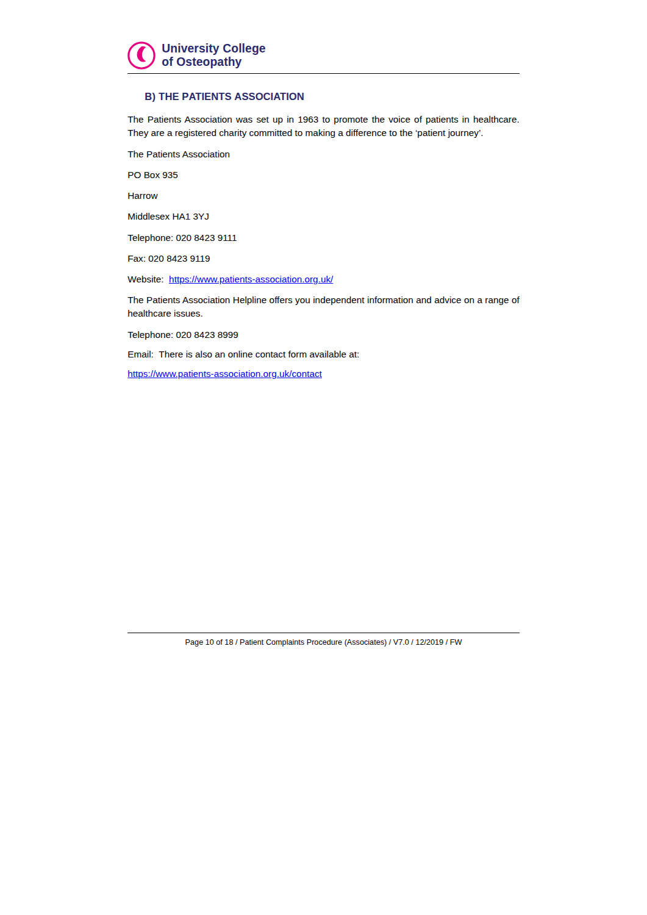University College
of Osteopathy
B) THE PATIENTS ASSOCIATION
The Patients Association was set up in 1963 to promote the voice of patients in healthcare. They are a registered charity committed to making a difference to the ‘patient journey’.
The Patients Association
PO Box 935
Harrow
Middlesex HA1 3YJ
Telephone: 020 8423 9111
Fax: 020 8423 9119
Website: https://www.patients-association.org.uk/
The Patients Association Helpline offers you independent information and advice on a range of healthcare issues.
Telephone: 020 8423 8999
Email: There is also an online contact form available at:
https://www.patients-association.org.uk/contact
Page 10 of 18 / Patient Complaints Procedure (Associates) / V7.0 / 12/2019 / FW